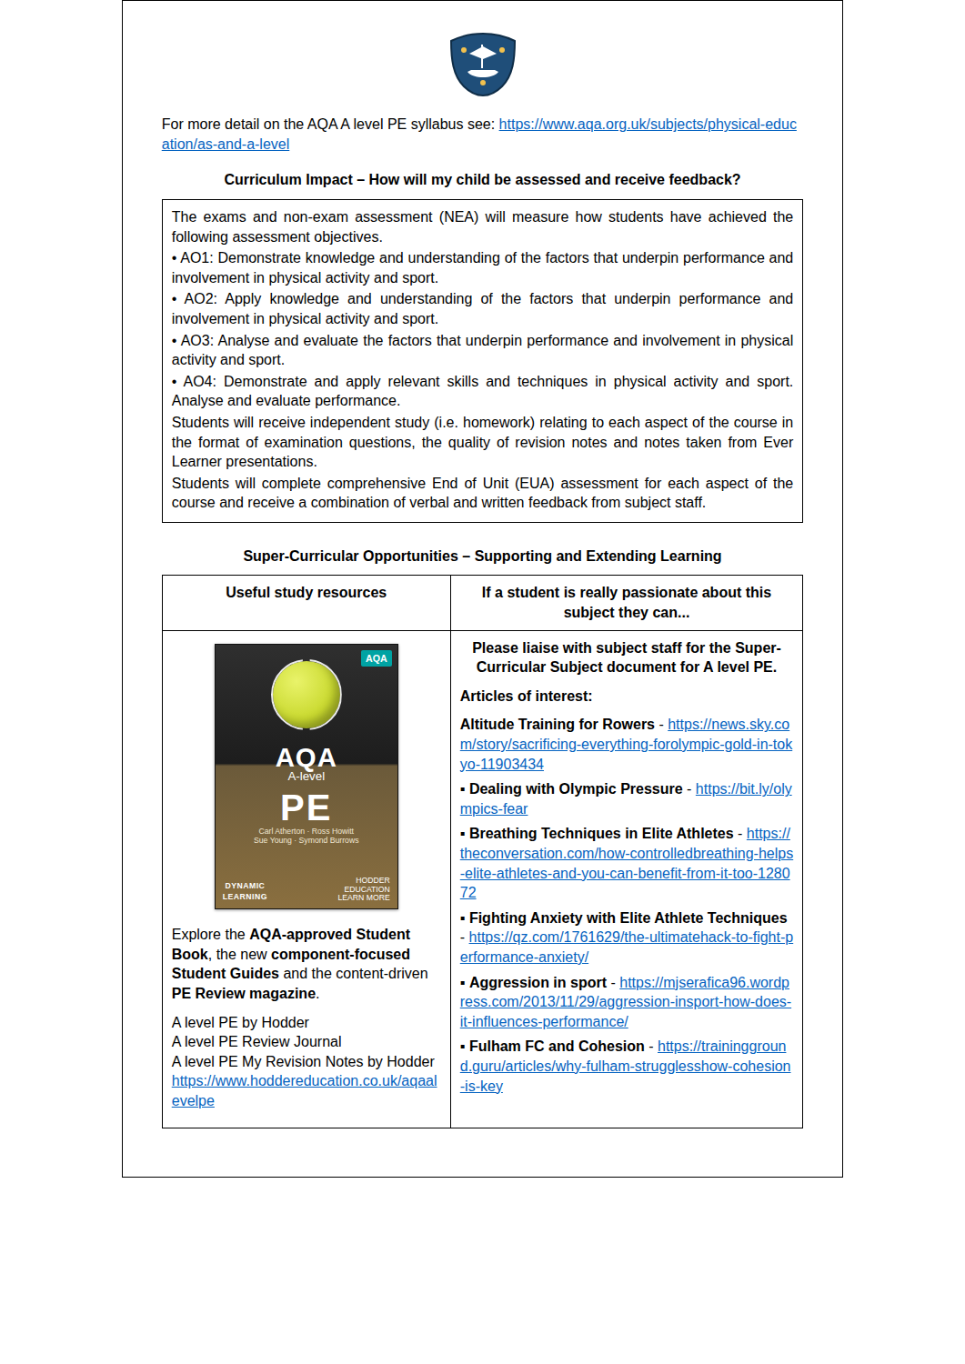For more detail on the AQA A level PE syllabus see: https://www.aqa.org.uk/subjects/physical-education/as-and-a-level
Curriculum Impact – How will my child be assessed and receive feedback?
The exams and non-exam assessment (NEA) will measure how students have achieved the following assessment objectives.
• AO1: Demonstrate knowledge and understanding of the factors that underpin performance and involvement in physical activity and sport.
• AO2: Apply knowledge and understanding of the factors that underpin performance and involvement in physical activity and sport.
• AO3: Analyse and evaluate the factors that underpin performance and involvement in physical activity and sport.
• AO4: Demonstrate and apply relevant skills and techniques in physical activity and sport. Analyse and evaluate performance.
Students will receive independent study (i.e. homework) relating to each aspect of the course in the format of examination questions, the quality of revision notes and notes taken from Ever Learner presentations.
Students will complete comprehensive End of Unit (EUA) assessment for each aspect of the course and receive a combination of verbal and written feedback from subject staff.
Super-Curricular Opportunities – Supporting and Extending Learning
| Useful study resources | If a student is really passionate about this subject they can... |
| --- | --- |
| AQA AQA A-level PE Carl Atherton · Ross Howitt Sue Young · Symond Burrows DYNAMIC LEARNING HODDER EDUCATION LEARN MORE Explore the AQA-approved Student Book , the new component-focused Student Guides and the content-driven PE Review magazine . A level PE by Hodder A level PE Review Journal A level PE My Revision Notes by Hodder https://www.hoddereducation.co.uk/aqaalevelpe | Please liaise with subject staff for the Super-Curricular Subject document for A level PE. Articles of interest: Altitude Training for Rowers - https://news.sky.com/story/sacrificing-everything-forolympic-gold-in-tokyo-11903434 Dealing with Olympic Pressure - https://bit.ly/olympics-fear Breathing Techniques in Elite Athletes - https://theconversation.com/how-controlledbreathing-helps-elite-athletes-and-you-can-benefit-from-it-too-128072 Fighting Anxiety with Elite Athlete Techniques - https://qz.com/1761629/the-ultimatehack-to-fight-performance-anxiety/ Aggression in sport - https://mjserafica96.wordpress.com/2013/11/29/aggression-insport-how-does-it-influences-performance/ Fulham FC and Cohesion - https://trainingground.guru/articles/why-fulham-strugglesshow-cohesion-is-key |